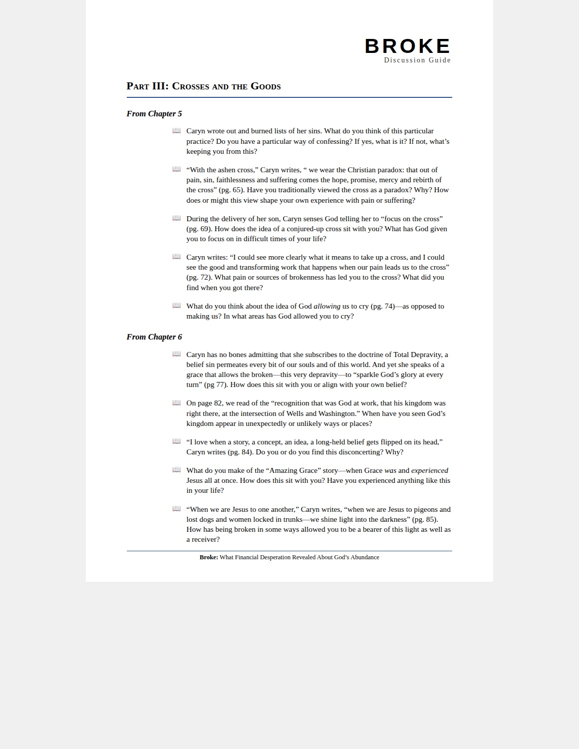BROKE Discussion Guide
Part III: Crosses and the Goods
From Chapter 5
Caryn wrote out and burned lists of her sins. What do you think of this particular practice? Do you have a particular way of confessing? If yes, what is it? If not, what’s keeping you from this?
“With the ashen cross,” Caryn writes, “ we wear the Christian paradox: that out of pain, sin, faithlessness and suffering comes the hope, promise, mercy and rebirth of the cross” (pg. 65). Have you traditionally viewed the cross as a paradox? Why? How does or might this view shape your own experience with pain or suffering?
During the delivery of her son, Caryn senses God telling her to “focus on the cross” (pg. 69). How does the idea of a conjured-up cross sit with you? What has God given you to focus on in difficult times of your life?
Caryn writes: “I could see more clearly what it means to take up a cross, and I could see the good and transforming work that happens when our pain leads us to the cross” (pg. 72). What pain or sources of brokenness has led you to the cross? What did you find when you got there?
What do you think about the idea of God allowing us to cry (pg. 74)—as opposed to making us? In what areas has God allowed you to cry?
From Chapter 6
Caryn has no bones admitting that she subscribes to the doctrine of Total Depravity, a belief sin permeates every bit of our souls and of this world. And yet she speaks of a grace that allows the broken—this very depravity—to “sparkle God’s glory at every turn” (pg 77). How does this sit with you or align with your own belief?
On page 82, we read of the “recognition that was God at work, that his kingdom was right there, at the intersection of Wells and Washington.” When have you seen God’s kingdom appear in unexpectedly or unlikely ways or places?
“I love when a story, a concept, an idea, a long-held belief gets flipped on its head,” Caryn writes (pg. 84). Do you or do you find this disconcerting? Why?
What do you make of the “Amazing Grace” story—when Grace was and experienced Jesus all at once. How does this sit with you? Have you experienced anything like this in your life?
“When we are Jesus to one another,” Caryn writes, “when we are Jesus to pigeons and lost dogs and women locked in trunks—we shine light into the darkness” (pg. 85). How has being broken in some ways allowed you to be a bearer of this light as well as a receiver?
Broke: What Financial Desperation Revealed About God’s Abundance